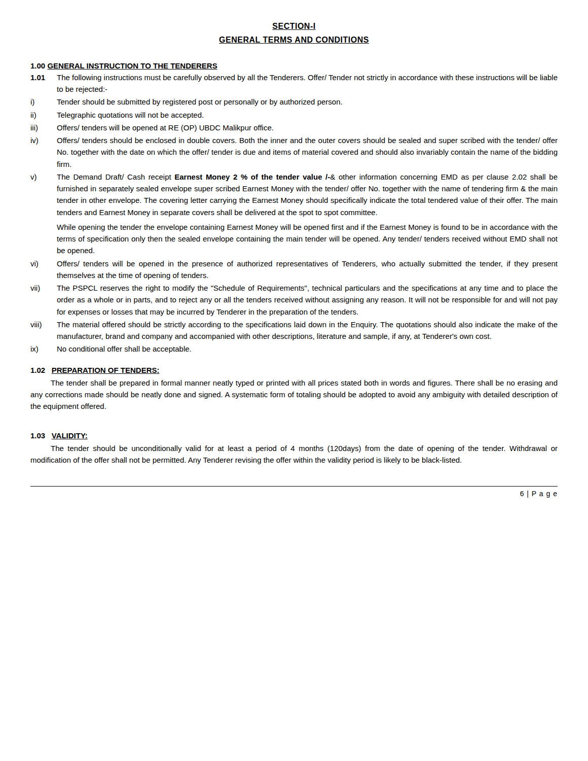SECTION-I
GENERAL TERMS AND CONDITIONS
1.00 GENERAL INSTRUCTION TO THE TENDERERS
1.01
The following instructions must be carefully observed by all the Tenderers. Offer/ Tender not strictly in accordance with these instructions will be liable to be rejected:-
i)
Tender should be submitted by registered post or personally or by authorized person.
ii)
Telegraphic quotations will not be accepted.
iii)
Offers/ tenders will be opened at RE (OP) UBDC Malikpur office.
iv)
Offers/ tenders should be enclosed in double covers. Both the inner and the outer covers should be sealed and super scribed with the tender/ offer No. together with the date on which the offer/ tender is due and items of material covered and should also invariably contain the name of the bidding firm.
v)
The Demand Draft/ Cash receipt Earnest Money 2 % of the tender value /-& other information concerning EMD as per clause 2.02 shall be furnished in separately sealed envelope super scribed Earnest Money with the tender/ offer No. together with the name of tendering firm & the main tender in other envelope. The covering letter carrying the Earnest Money should specifically indicate the total tendered value of their offer. The main tenders and Earnest Money in separate covers shall be delivered at the spot to spot committee.
While opening the tender the envelope containing Earnest Money will be opened first and if the Earnest Money is found to be in accordance with the terms of specification only then the sealed envelope containing the main tender will be opened. Any tender/ tenders received without EMD shall not be opened.
vi)
Offers/ tenders will be opened in the presence of authorized representatives of Tenderers, who actually submitted the tender, if they present themselves at the time of opening of tenders.
vii)
The PSPCL reserves the right to modify the "Schedule of Requirements", technical particulars and the specifications at any time and to place the order as a whole or in parts, and to reject any or all the tenders received without assigning any reason. It will not be responsible for and will not pay for expenses or losses that may be incurred by Tenderer in the preparation of the tenders.
viii)
The material offered should be strictly according to the specifications laid down in the Enquiry. The quotations should also indicate the make of the manufacturer, brand and company and accompanied with other descriptions, literature and sample, if any, at Tenderer's own cost.
ix)
No conditional offer shall be acceptable.
1.02 PREPARATION OF TENDERS:
The tender shall be prepared in formal manner neatly typed or printed with all prices stated both in words and figures. There shall be no erasing and any corrections made should be neatly done and signed. A systematic form of totaling should be adopted to avoid any ambiguity with detailed description of the equipment offered.
1.03 VALIDITY:
The tender should be unconditionally valid for at least a period of 4 months (120days) from the date of opening of the tender. Withdrawal or modification of the offer shall not be permitted. Any Tenderer revising the offer within the validity period is likely to be black-listed.
6 | P a g e